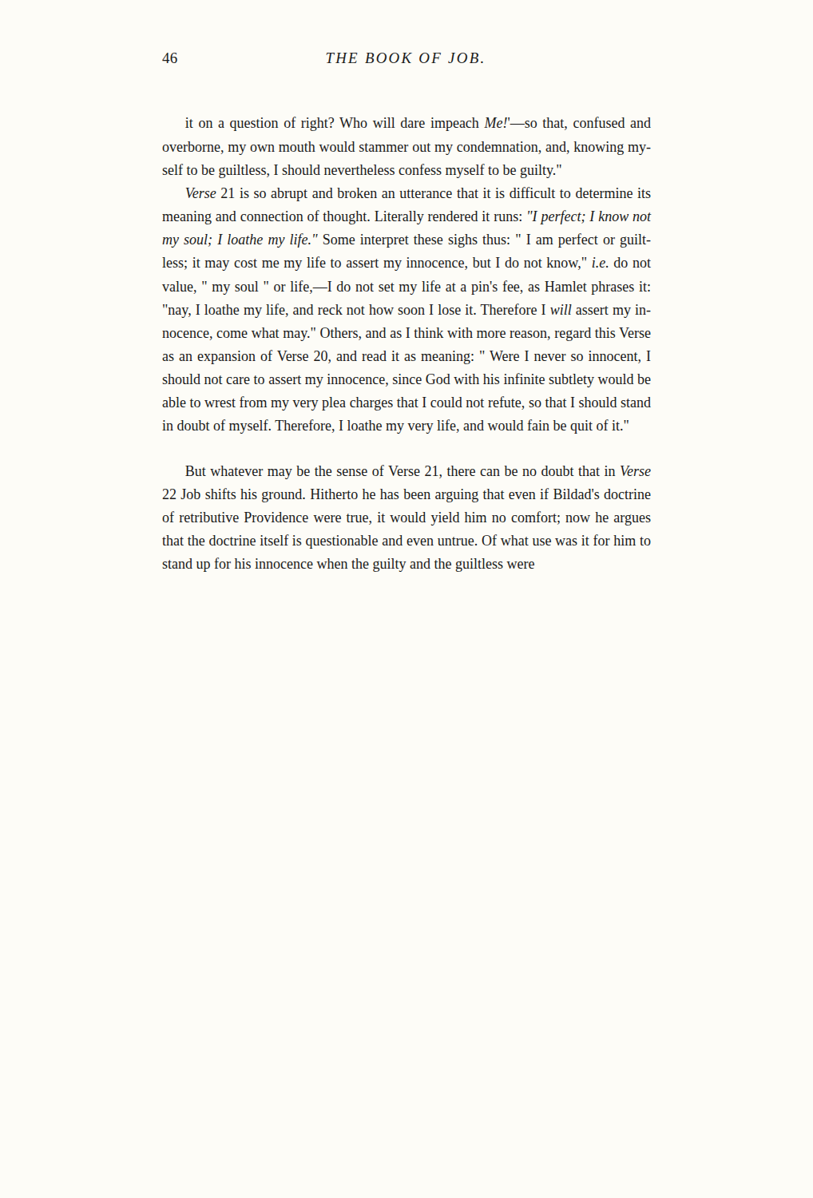46 The Book of Job.
it on a question of right? Who will dare impeach Me!'—so that, confused and overborne, my own mouth would stammer out my condemnation, and, knowing myself to be guiltless, I should nevertheless confess myself to be guilty."
Verse 21 is so abrupt and broken an utterance that it is difficult to determine its meaning and con­nection of thought. Literally rendered it runs: "I perfect; I know not my soul; I loathe my life." Some interpret these sighs thus: " I am perfect or guiltless; it may cost me my life to assert my innocence, but I do not know," i.e. do not value, " my soul " or life,—I do not set my life at a pin's fee, as Hamlet phrases it: "nay, I loathe my life, and reck not how soon I lose it. Therefore I will assert my innocence, come what may." Others, and as I think with more reason, regard this Verse as an expansion of Verse 20, and read it as meaning: " Were I never so innocent, I should not care to assert my innocence, since God with his infinite subtlety would be able to wrest from my very plea charges that I could not refute, so that I should stand in doubt of myself. Therefore, I loathe my very life, and would fain be quit of it."
But whatever may be the sense of Verse 21, there can be no doubt that in Verse 22 Job shifts his ground. Hitherto he has been arguing that even if Bildad's doctrine of retributive Providence were true, it would yield him no comfort; now he argues that the doctrine itself is questionable and even untrue. Of what use was it for him to stand up for his innocence when the guilty and the guiltless were